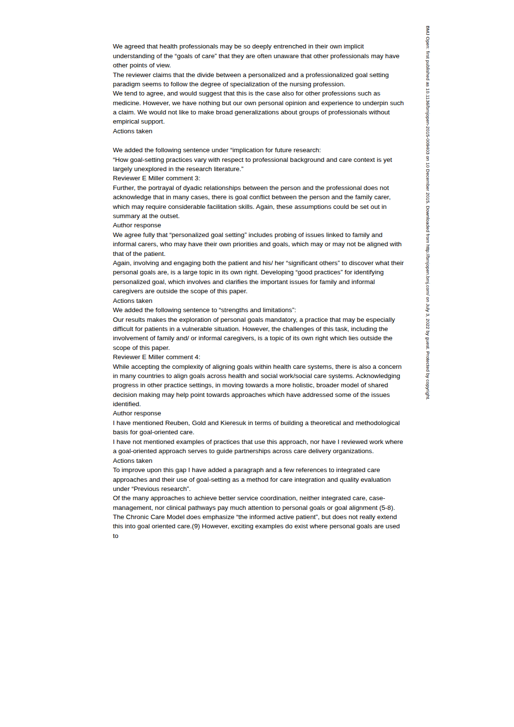BMJ Open: first published as 10.1136/bmjopen-2015-009403 on 10 December 2015. Downloaded from http://bmjopen.bmj.com/ on July 3, 2022 by guest. Protected by copyright.
We agreed that health professionals may be so deeply entrenched in their own implicit understanding of the “goals of care” that they are often unaware that other professionals may have other points of view.
The reviewer claims that the divide between a personalized and a professionalized goal setting paradigm seems to follow the degree of specialization of the nursing profession.
We tend to agree, and would suggest that this is the case also for other professions such as medicine. However, we have nothing but our own personal opinion and experience to underpin such a claim. We would not like to make broad generalizations about groups of professionals without empirical support.
Actions taken
We added the following sentence under “implication for future research:
“How goal-setting practices vary with respect to professional background and care context is yet largely unexplored in the research literature.”
Reviewer E Miller comment 3:
Further, the portrayal of dyadic relationships between the person and the professional does not acknowledge that in many cases, there is goal conflict between the person and the family carer, which may require considerable facilitation skills. Again, these assumptions could be set out in summary at the outset.
Author response
We agree fully that “personalized goal setting” includes probing of issues linked to family and informal carers, who may have their own priorities and goals, which may or may not be aligned with that of the patient.
Again, involving and engaging both the patient and his/ her “significant others” to discover what their personal goals are, is a large topic in its own right. Developing “good practices” for identifying personalized goal, which involves and clarifies the important issues for family and informal caregivers are outside the scope of this paper.
Actions taken
We added the following sentence to “strengths and limitations”:
Our results makes the exploration of personal goals mandatory, a practice that may be especially difficult for patients in a vulnerable situation. However, the challenges of this task, including the involvement of family and/ or informal caregivers, is a topic of its own right which lies outside the scope of this paper.
Reviewer E Miller comment 4:
While accepting the complexity of aligning goals within health care systems, there is also a concern in many countries to align goals across health and social work/social care systems. Acknowledging progress in other practice settings, in moving towards a more holistic, broader model of shared decision making may help point towards approaches which have addressed some of the issues identified.
Author response
I have mentioned Reuben, Gold and Kieresuk in terms of building a theoretical and methodological basis for goal-oriented care.
I have not mentioned examples of practices that use this approach, nor have I reviewed work where a goal-oriented approach serves to guide partnerships across care delivery organizations.
Actions taken
To improve upon this gap I have added a paragraph and a few references to integrated care approaches and their use of goal-setting as a method for care integration and quality evaluation under “Previous research”.
Of the many approaches to achieve better service coordination, neither integrated care, case-management, nor clinical pathways pay much attention to personal goals or goal alignment (5-8). The Chronic Care Model does emphasize “the informed active patient”, but does not really extend this into goal oriented care.(9) However, exciting examples do exist where personal goals are used to